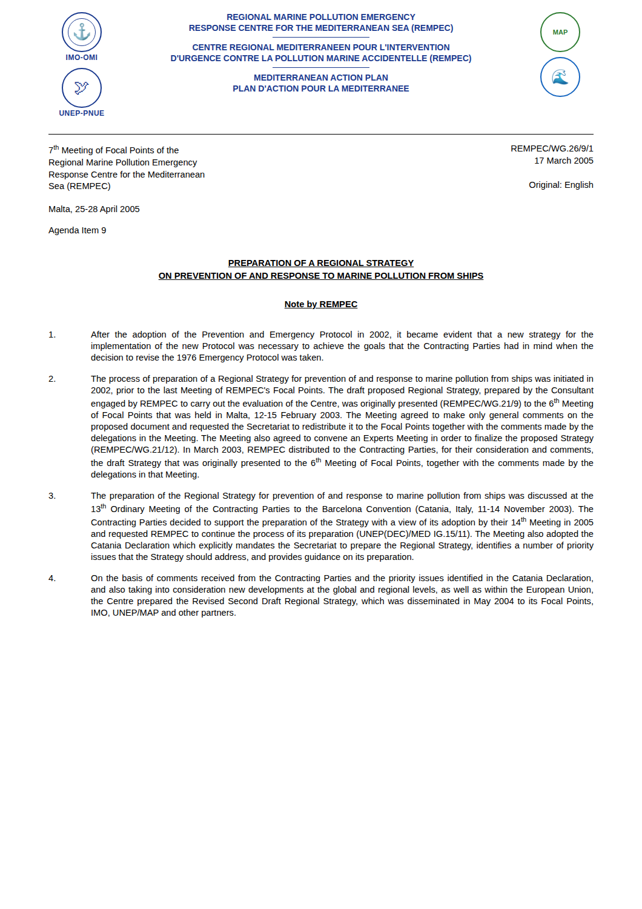IMO-OMI
UNEP-PNUE
REGIONAL MARINE POLLUTION EMERGENCY
RESPONSE CENTRE FOR THE MEDITERRANEAN SEA (REMPEC)
CENTRE REGIONAL MEDITERRANEEN POUR L'INTERVENTION
D'URGENCE CONTRE LA POLLUTION MARINE ACCIDENTELLE (REMPEC)
MEDITERRANEAN ACTION PLAN
PLAN D'ACTION POUR LA MEDITERRANEE
7th Meeting of Focal Points of the
Regional Marine Pollution Emergency
Response Centre for the Mediterranean
Sea (REMPEC)
REMPEC/WG.26/9/1
17 March 2005
Original: English
Malta, 25-28 April 2005
Agenda Item 9
Preparation of a Regional Strategy
on Prevention of and Response to Marine Pollution from Ships
Note by REMPEC
1.
After the adoption of the Prevention and Emergency Protocol in 2002, it became evident that a new strategy for the implementation of the new Protocol was necessary to achieve the goals that the Contracting Parties had in mind when the decision to revise the 1976 Emergency Protocol was taken.
2.
The process of preparation of a Regional Strategy for prevention of and response to marine pollution from ships was initiated in 2002, prior to the last Meeting of REMPEC's Focal Points. The draft proposed Regional Strategy, prepared by the Consultant engaged by REMPEC to carry out the evaluation of the Centre, was originally presented (REMPEC/WG.21/9) to the 6th Meeting of Focal Points that was held in Malta, 12-15 February 2003. The Meeting agreed to make only general comments on the proposed document and requested the Secretariat to redistribute it to the Focal Points together with the comments made by the delegations in the Meeting. The Meeting also agreed to convene an Experts Meeting in order to finalize the proposed Strategy (REMPEC/WG.21/12). In March 2003, REMPEC distributed to the Contracting Parties, for their consideration and comments, the draft Strategy that was originally presented to the 6th Meeting of Focal Points, together with the comments made by the delegations in that Meeting.
3.
The preparation of the Regional Strategy for prevention of and response to marine pollution from ships was discussed at the 13th Ordinary Meeting of the Contracting Parties to the Barcelona Convention (Catania, Italy, 11-14 November 2003). The Contracting Parties decided to support the preparation of the Strategy with a view of its adoption by their 14th Meeting in 2005 and requested REMPEC to continue the process of its preparation (UNEP(DEC)/MED IG.15/11). The Meeting also adopted the Catania Declaration which explicitly mandates the Secretariat to prepare the Regional Strategy, identifies a number of priority issues that the Strategy should address, and provides guidance on its preparation.
4.
On the basis of comments received from the Contracting Parties and the priority issues identified in the Catania Declaration, and also taking into consideration new developments at the global and regional levels, as well as within the European Union, the Centre prepared the Revised Second Draft Regional Strategy, which was disseminated in May 2004 to its Focal Points, IMO, UNEP/MAP and other partners.